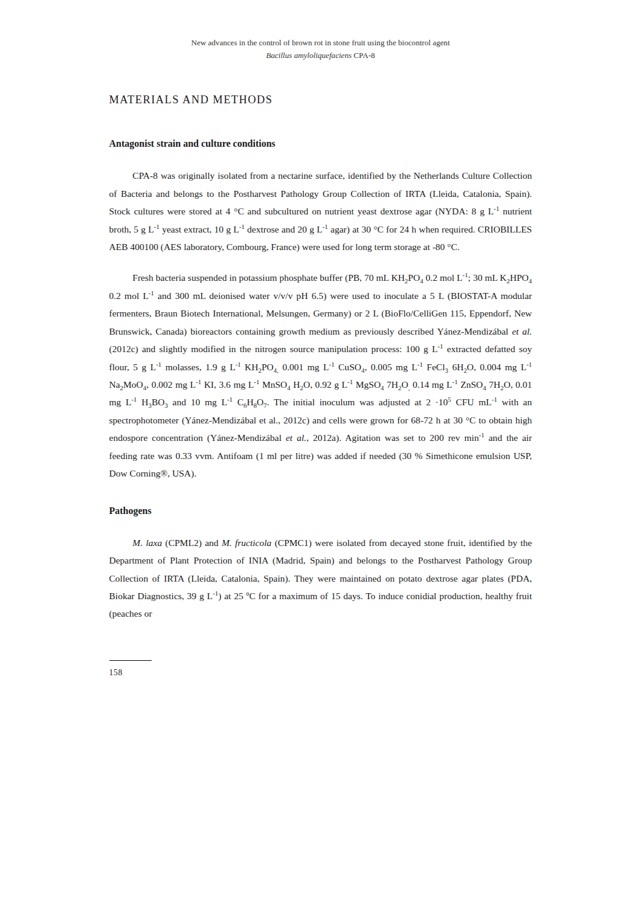New advances in the control of brown rot in stone fruit using the biocontrol agent
Bacillus amyloliquefaciens CPA-8
MATERIALS AND METHODS
Antagonist strain and culture conditions
CPA-8 was originally isolated from a nectarine surface, identified by the Netherlands Culture Collection of Bacteria and belongs to the Postharvest Pathology Group Collection of IRTA (Lleida, Catalonia, Spain). Stock cultures were stored at 4 °C and subcultured on nutrient yeast dextrose agar (NYDA: 8 g L-1 nutrient broth, 5 g L-1 yeast extract, 10 g L-1 dextrose and 20 g L-1 agar) at 30 °C for 24 h when required. CRIOBILLES AEB 400100 (AES laboratory, Combourg, France) were used for long term storage at -80 °C.
Fresh bacteria suspended in potassium phosphate buffer (PB, 70 mL KH2PO4 0.2 mol L-1; 30 mL K2HPO4 0.2 mol L-1 and 300 mL deionised water v/v/v pH 6.5) were used to inoculate a 5 L (BIOSTAT-A modular fermenters, Braun Biotech International, Melsungen, Germany) or 2 L (BioFlo/CelliGen 115, Eppendorf, New Brunswick, Canada) bioreactors containing growth medium as previously described Yánez-Mendizábal et al. (2012c) and slightly modified in the nitrogen source manipulation process: 100 g L-1 extracted defatted soy flour, 5 g L-1 molasses, 1.9 g L-1 KH2PO4, 0.001 mg L-1 CuSO4, 0.005 mg L-1 FeCl3 6H2O, 0.004 mg L-1 Na2MoO4, 0.002 mg L-1 KI, 3.6 mg L-1 MnSO4 H2O, 0.92 g L-1 MgSO4 7H2O, 0.14 mg L-1 ZnSO4 7H2O, 0.01 mg L-1 H3BO3 and 10 mg L-1 C6H8O7. The initial inoculum was adjusted at 2 ·105 CFU mL-1 with an spectrophotometer (Yánez-Mendizábal et al., 2012c) and cells were grown for 68-72 h at 30 °C to obtain high endospore concentration (Yánez-Mendizábal et al., 2012a). Agitation was set to 200 rev min-1 and the air feeding rate was 0.33 vvm. Antifoam (1 ml per litre) was added if needed (30 % Simethicone emulsion USP, Dow Corning®, USA).
Pathogens
M. laxa (CPML2) and M. fructicola (CPMC1) were isolated from decayed stone fruit, identified by the Department of Plant Protection of INIA (Madrid, Spain) and belongs to the Postharvest Pathology Group Collection of IRTA (Lleida, Catalonia, Spain). They were maintained on potato dextrose agar plates (PDA, Biokar Diagnostics, 39 g L-1) at 25 ºC for a maximum of 15 days. To induce conidial production, healthy fruit (peaches or
158